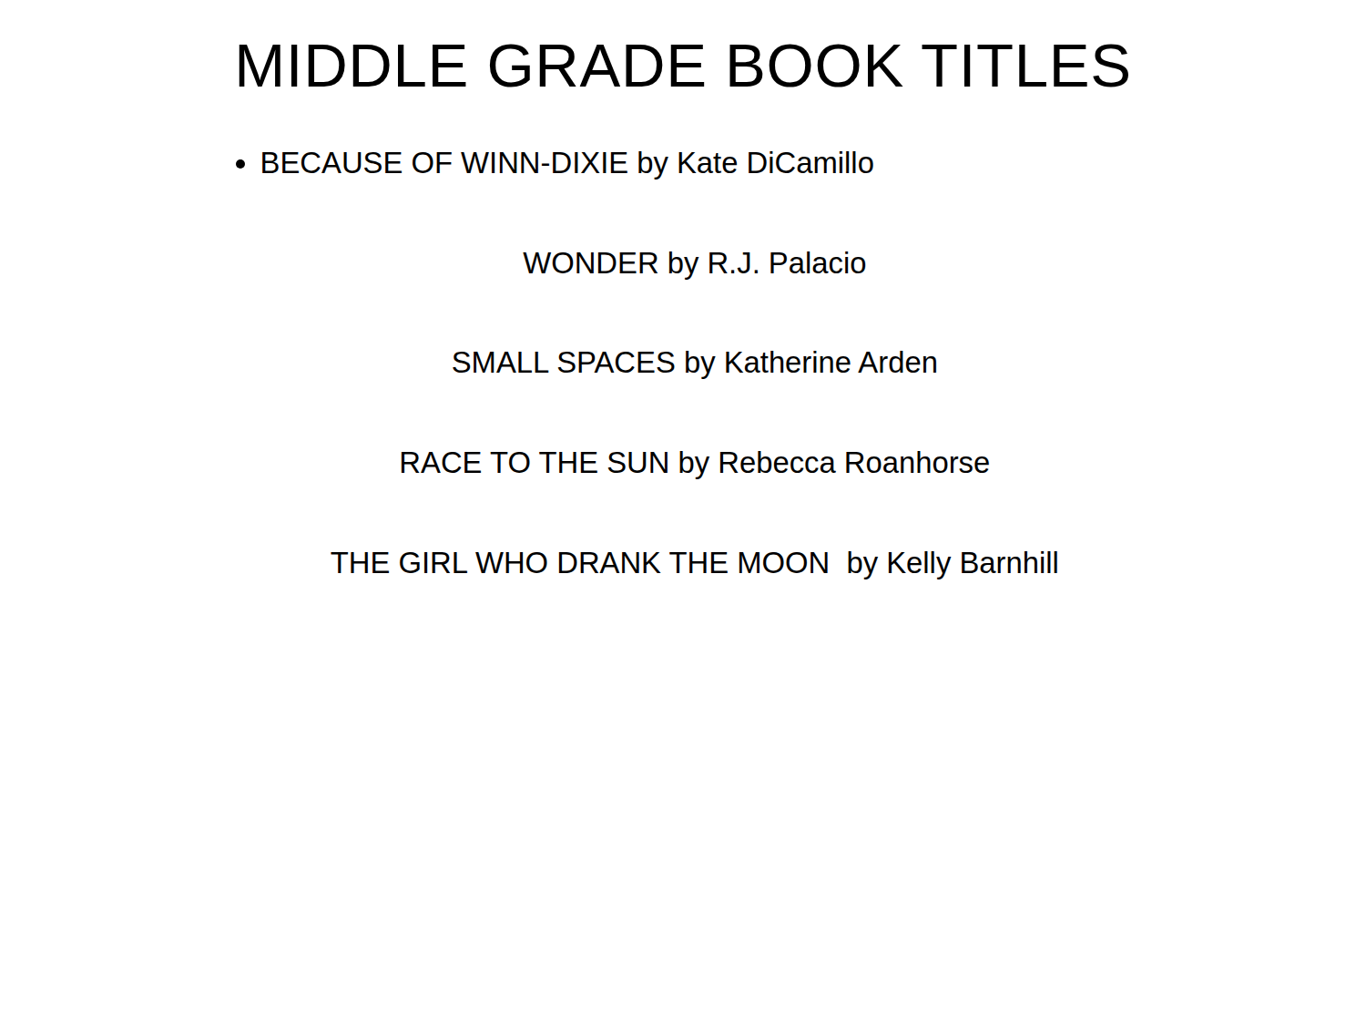MIDDLE GRADE BOOK TITLES
BECAUSE OF WINN-DIXIE by Kate DiCamillo
WONDER by R.J. Palacio
SMALL SPACES by Katherine Arden
RACE TO THE SUN by Rebecca Roanhorse
THE GIRL WHO DRANK THE MOON by Kelly Barnhill